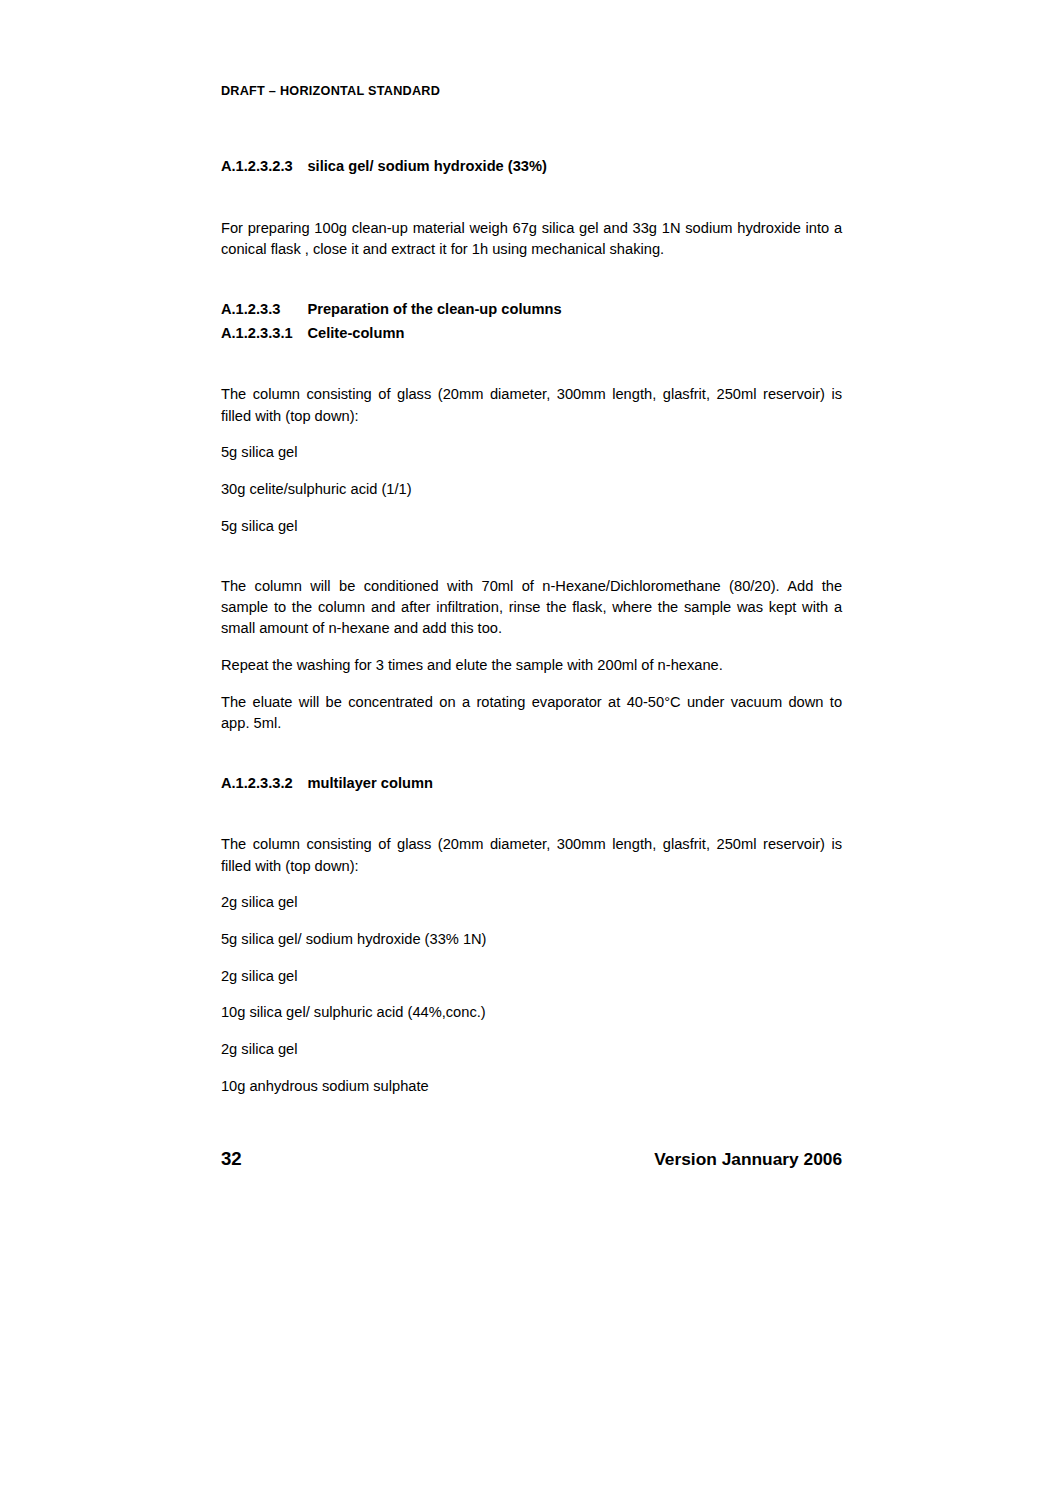DRAFT – HORIZONTAL STANDARD
A.1.2.3.2.3silica gel/ sodium hydroxide (33%)
For preparing 100g clean-up material weigh 67g silica gel and 33g 1N sodium hydroxide into a conical flask , close it and extract it for 1h using mechanical shaking.
A.1.2.3.3 Preparation of the clean-up columns
A.1.2.3.3.1 Celite-column
The column consisting of glass (20mm diameter, 300mm length, glasfrit, 250ml reservoir) is filled with (top down):
5g silica gel
30g celite/sulphuric acid (1/1)
5g silica gel
The column will be conditioned with 70ml of n-Hexane/Dichloromethane (80/20). Add the sample to the column and after infiltration, rinse the flask, where the sample was kept with a small amount of n-hexane and add this too.
Repeat the washing for 3 times and elute the sample with 200ml of n-hexane.
The eluate will be concentrated on a rotating evaporator at 40-50°C under vacuum down to app. 5ml.
A.1.2.3.3.2multilayer column
The column consisting of glass (20mm diameter, 300mm length, glasfrit, 250ml reservoir) is filled with (top down):
2g silica gel
5g silica gel/ sodium hydroxide (33% 1N)
2g silica gel
10g silica gel/ sulphuric acid (44%,conc.)
2g silica gel
10g anhydrous sodium sulphate
32
Version Jannuary 2006